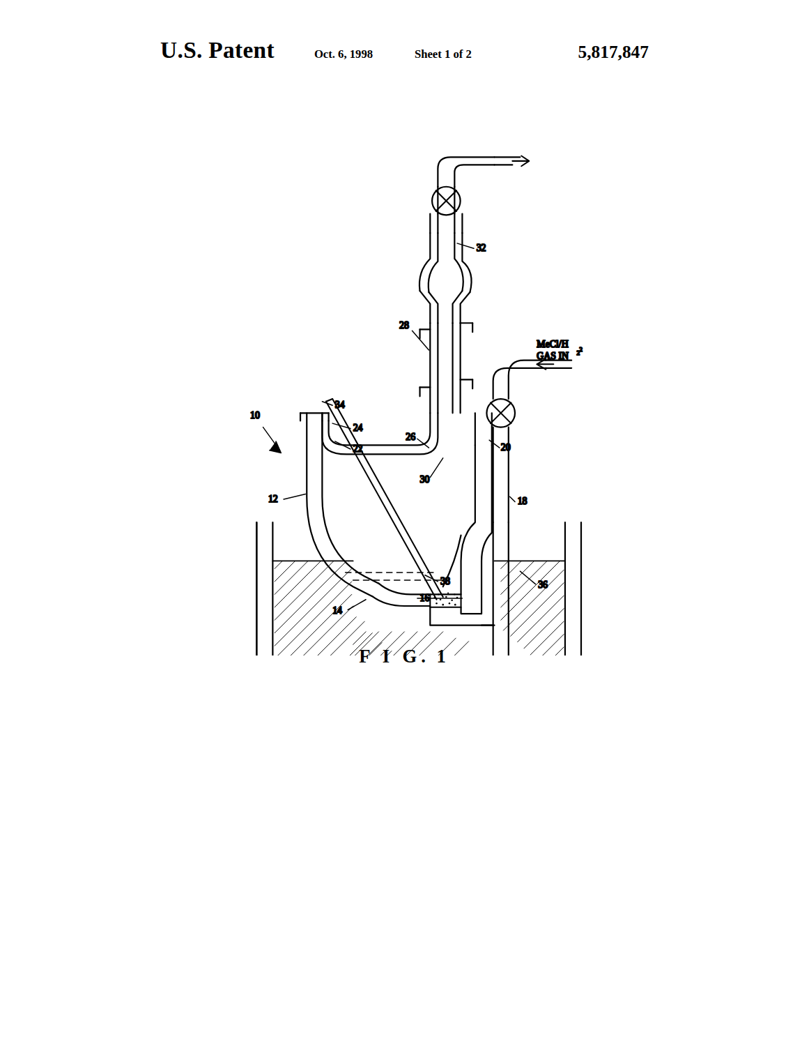U.S. Patent
Oct. 6, 1998
Sheet 1 of 2
5,817,847
10 12 14 16 18 20 22 24 26 28 30 32 34 36 38 MeCl/H 2 GAS IN 2
F I G. 1